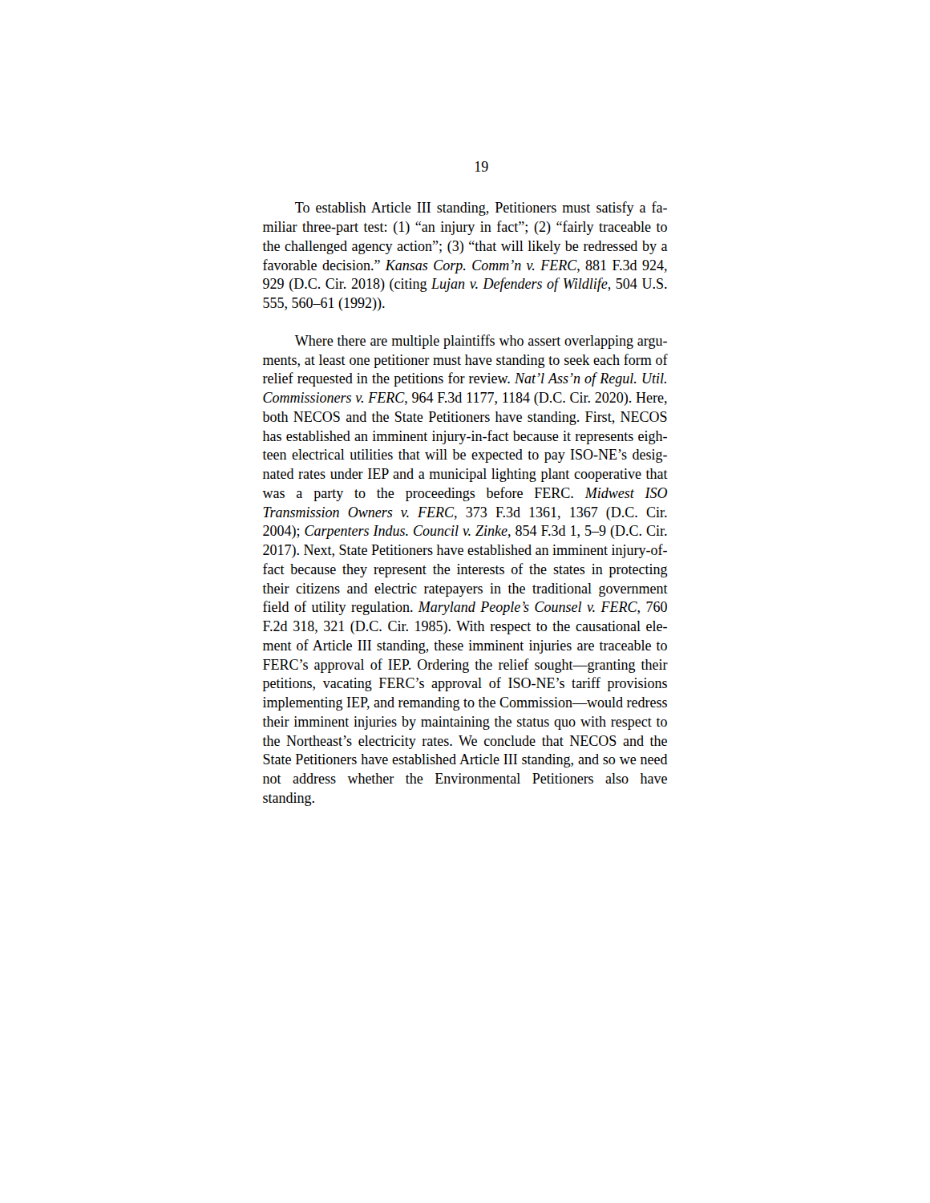19
To establish Article III standing, Petitioners must satisfy a familiar three-part test: (1) “an injury in fact”; (2) “fairly traceable to the challenged agency action”; (3) “that will likely be redressed by a favorable decision.” Kansas Corp. Comm’n v. FERC, 881 F.3d 924, 929 (D.C. Cir. 2018) (citing Lujan v. Defenders of Wildlife, 504 U.S. 555, 560–61 (1992)).
Where there are multiple plaintiffs who assert overlapping arguments, at least one petitioner must have standing to seek each form of relief requested in the petitions for review. Nat’l Ass’n of Regul. Util. Commissioners v. FERC, 964 F.3d 1177, 1184 (D.C. Cir. 2020). Here, both NECOS and the State Petitioners have standing. First, NECOS has established an imminent injury-in-fact because it represents eighteen electrical utilities that will be expected to pay ISO-NE’s designated rates under IEP and a municipal lighting plant cooperative that was a party to the proceedings before FERC. Midwest ISO Transmission Owners v. FERC, 373 F.3d 1361, 1367 (D.C. Cir. 2004); Carpenters Indus. Council v. Zinke, 854 F.3d 1, 5–9 (D.C. Cir. 2017). Next, State Petitioners have established an imminent injury-of-fact because they represent the interests of the states in protecting their citizens and electric ratepayers in the traditional government field of utility regulation. Maryland People’s Counsel v. FERC, 760 F.2d 318, 321 (D.C. Cir. 1985). With respect to the causational element of Article III standing, these imminent injuries are traceable to FERC’s approval of IEP. Ordering the relief sought—granting their petitions, vacating FERC’s approval of ISO-NE’s tariff provisions implementing IEP, and remanding to the Commission—would redress their imminent injuries by maintaining the status quo with respect to the Northeast’s electricity rates. We conclude that NECOS and the State Petitioners have established Article III standing, and so we need not address whether the Environmental Petitioners also have standing.